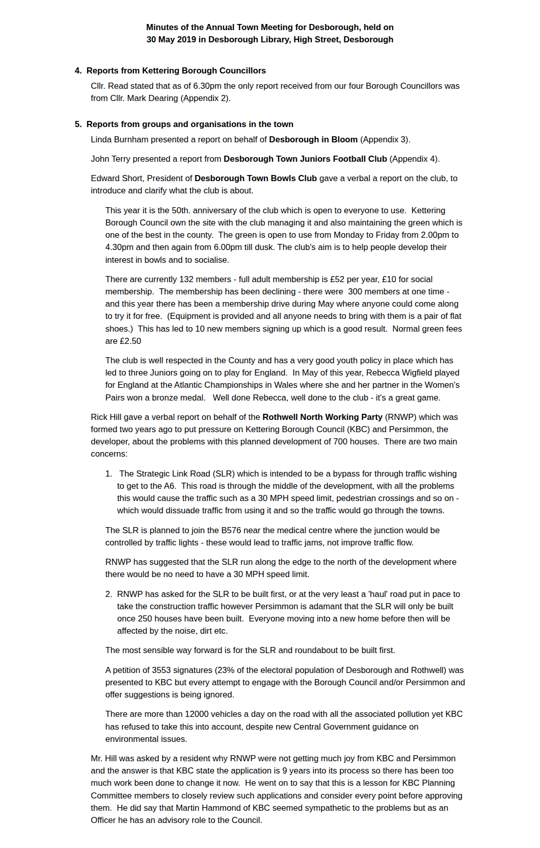Minutes of the Annual Town Meeting for Desborough, held on
30 May 2019 in Desborough Library, High Street, Desborough
4. Reports from Kettering Borough Councillors
Cllr. Read stated that as of 6.30pm the only report received from our four Borough Councillors was from Cllr. Mark Dearing (Appendix 2).
5. Reports from groups and organisations in the town
Linda Burnham presented a report on behalf of Desborough in Bloom (Appendix 3).
John Terry presented a report from Desborough Town Juniors Football Club (Appendix 4).
Edward Short, President of Desborough Town Bowls Club gave a verbal a report on the club, to introduce and clarify what the club is about.
This year it is the 50th. anniversary of the club which is open to everyone to use. Kettering Borough Council own the site with the club managing it and also maintaining the green which is one of the best in the county. The green is open to use from Monday to Friday from 2.00pm to 4.30pm and then again from 6.00pm till dusk. The club's aim is to help people develop their interest in bowls and to socialise.
There are currently 132 members - full adult membership is £52 per year, £10 for social membership. The membership has been declining - there were 300 members at one time - and this year there has been a membership drive during May where anyone could come along to try it for free. (Equipment is provided and all anyone needs to bring with them is a pair of flat shoes.) This has led to 10 new members signing up which is a good result. Normal green fees are £2.50
The club is well respected in the County and has a very good youth policy in place which has led to three Juniors going on to play for England. In May of this year, Rebecca Wigfield played for England at the Atlantic Championships in Wales where she and her partner in the Women's Pairs won a bronze medal. Well done Rebecca, well done to the club - it's a great game.
Rick Hill gave a verbal report on behalf of the Rothwell North Working Party (RNWP) which was formed two years ago to put pressure on Kettering Borough Council (KBC) and Persimmon, the developer, about the problems with this planned development of 700 houses. There are two main concerns:
1. The Strategic Link Road (SLR) which is intended to be a bypass for through traffic wishing to get to the A6. This road is through the middle of the development, with all the problems this would cause the traffic such as a 30 MPH speed limit, pedestrian crossings and so on - which would dissuade traffic from using it and so the traffic would go through the towns.
The SLR is planned to join the B576 near the medical centre where the junction would be controlled by traffic lights - these would lead to traffic jams, not improve traffic flow.
RNWP has suggested that the SLR run along the edge to the north of the development where there would be no need to have a 30 MPH speed limit.
2. RNWP has asked for the SLR to be built first, or at the very least a 'haul' road put in pace to take the construction traffic however Persimmon is adamant that the SLR will only be built once 250 houses have been built. Everyone moving into a new home before then will be affected by the noise, dirt etc.
The most sensible way forward is for the SLR and roundabout to be built first.
A petition of 3553 signatures (23% of the electoral population of Desborough and Rothwell) was presented to KBC but every attempt to engage with the Borough Council and/or Persimmon and offer suggestions is being ignored.
There are more than 12000 vehicles a day on the road with all the associated pollution yet KBC has refused to take this into account, despite new Central Government guidance on environmental issues.
Mr. Hill was asked by a resident why RNWP were not getting much joy from KBC and Persimmon and the answer is that KBC state the application is 9 years into its process so there has been too much work been done to change it now. He went on to say that this is a lesson for KBC Planning Committee members to closely review such applications and consider every point before approving them. He did say that Martin Hammond of KBC seemed sympathetic to the problems but as an Officer he has an advisory role to the Council.